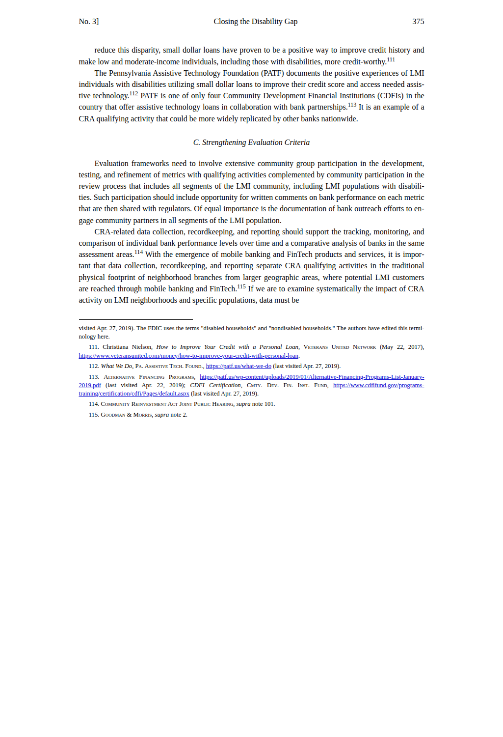No. 3] Closing the Disability Gap 375
reduce this disparity, small dollar loans have proven to be a positive way to improve credit history and make low and moderate-income individuals, including those with disabilities, more credit-worthy.111
The Pennsylvania Assistive Technology Foundation (PATF) documents the positive experiences of LMI individuals with disabilities utilizing small dollar loans to improve their credit score and access needed assistive technology.112 PATF is one of only four Community Development Financial Institutions (CDFIs) in the country that offer assistive technology loans in collaboration with bank partnerships.113 It is an example of a CRA qualifying activity that could be more widely replicated by other banks nationwide.
C. Strengthening Evaluation Criteria
Evaluation frameworks need to involve extensive community group participation in the development, testing, and refinement of metrics with qualifying activities complemented by community participation in the review process that includes all segments of the LMI community, including LMI populations with disabilities. Such participation should include opportunity for written comments on bank performance on each metric that are then shared with regulators. Of equal importance is the documentation of bank outreach efforts to engage community partners in all segments of the LMI population.
CRA-related data collection, recordkeeping, and reporting should support the tracking, monitoring, and comparison of individual bank performance levels over time and a comparative analysis of banks in the same assessment areas.114 With the emergence of mobile banking and FinTech products and services, it is important that data collection, recordkeeping, and reporting separate CRA qualifying activities in the traditional physical footprint of neighborhood branches from larger geographic areas, where potential LMI customers are reached through mobile banking and FinTech.115 If we are to examine systematically the impact of CRA activity on LMI neighborhoods and specific populations, data must be
visited Apr. 27, 2019). The FDIC uses the terms "disabled households" and "nondisabled households." The authors have edited this terminology here.
111. Christiana Nielson, How to Improve Your Credit with a Personal Loan, Veterans United Network (May 22, 2017), https://www.veteransunited.com/money/how-to-improve-your-credit-with-personal-loan.
112. What We Do, Pa. Assistive Tech. Found., https://patf.us/what-we-do (last visited Apr. 27, 2019).
113. Alternative Financing Programs, https://patf.us/wp-content/uploads/2019/01/Alternative-Financing-Programs-List-January-2019.pdf (last visited Apr. 22, 2019); CDFI Certification, Cmty. Dev. Fin. Inst. Fund, https://www.cdfifund.gov/programs-training/certification/cdfi/Pages/default.aspx (last visited Apr. 27, 2019).
114. Community Reinvestment Act Joint Public Hearing, supra note 101.
115. Goodman & Morris, supra note 2.